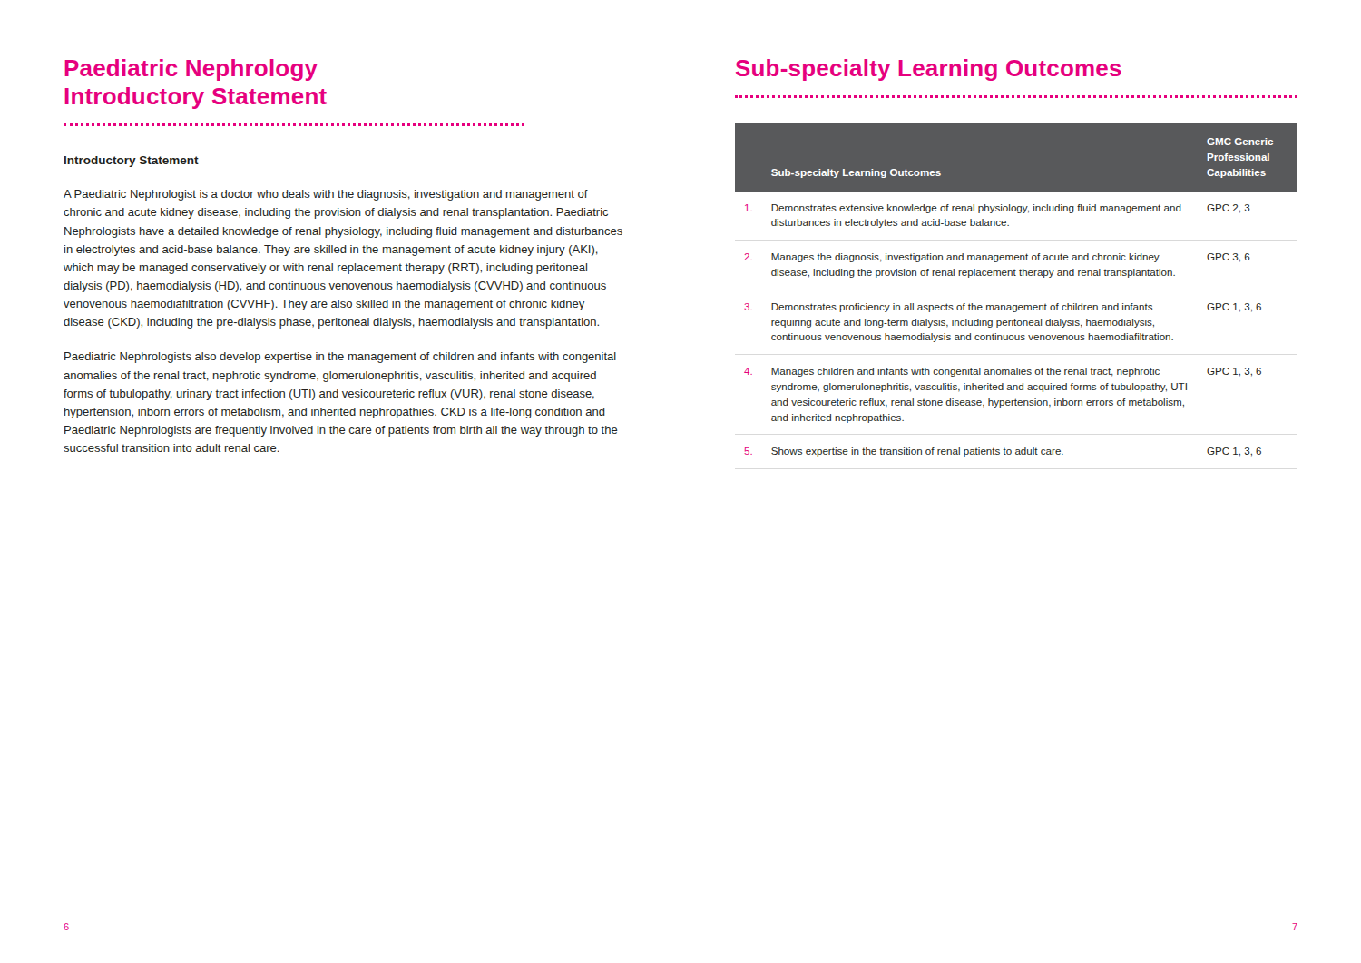Paediatric Nephrology
Introductory Statement
Introductory Statement
A Paediatric Nephrologist is a doctor who deals with the diagnosis, investigation and management of chronic and acute kidney disease, including the provision of dialysis and renal transplantation. Paediatric Nephrologists have a detailed knowledge of renal physiology, including fluid management and disturbances in electrolytes and acid-base balance. They are skilled in the management of acute kidney injury (AKI), which may be managed conservatively or with renal replacement therapy (RRT), including peritoneal dialysis (PD), haemodialysis (HD), and continuous venovenous haemodialysis (CVVHD) and continuous venovenous haemodiafiltration (CVVHF). They are also skilled in the management of chronic kidney disease (CKD), including the pre-dialysis phase, peritoneal dialysis, haemodialysis and transplantation.
Paediatric Nephrologists also develop expertise in the management of children and infants with congenital anomalies of the renal tract, nephrotic syndrome, glomerulonephritis, vasculitis, inherited and acquired forms of tubulopathy, urinary tract infection (UTI) and vesicoureteric reflux (VUR), renal stone disease, hypertension, inborn errors of metabolism, and inherited nephropathies. CKD is a life-long condition and Paediatric Nephrologists are frequently involved in the care of patients from birth all the way through to the successful transition into adult renal care.
6
Sub-specialty Learning Outcomes
| | Sub-specialty Learning Outcomes | GMC Generic Professional Capabilities |
| --- | --- | --- |
| 1. | Demonstrates extensive knowledge of renal physiology, including fluid management and disturbances in electrolytes and acid-base balance. | GPC 2, 3 |
| 2. | Manages the diagnosis, investigation and management of acute and chronic kidney disease, including the provision of renal replacement therapy and renal transplantation. | GPC 3, 6 |
| 3. | Demonstrates proficiency in all aspects of the management of children and infants requiring acute and long-term dialysis, including peritoneal dialysis, haemodialysis, continuous venovenous haemodialysis and continuous venovenous haemodiafiltration. | GPC 1, 3, 6 |
| 4. | Manages children and infants with congenital anomalies of the renal tract, nephrotic syndrome, glomerulonephritis, vasculitis, inherited and acquired forms of tubulopathy, UTI and vesicoureteric reflux, renal stone disease, hypertension, inborn errors of metabolism, and inherited nephropathies. | GPC 1, 3, 6 |
| 5. | Shows expertise in the transition of renal patients to adult care. | GPC 1, 3, 6 |
7